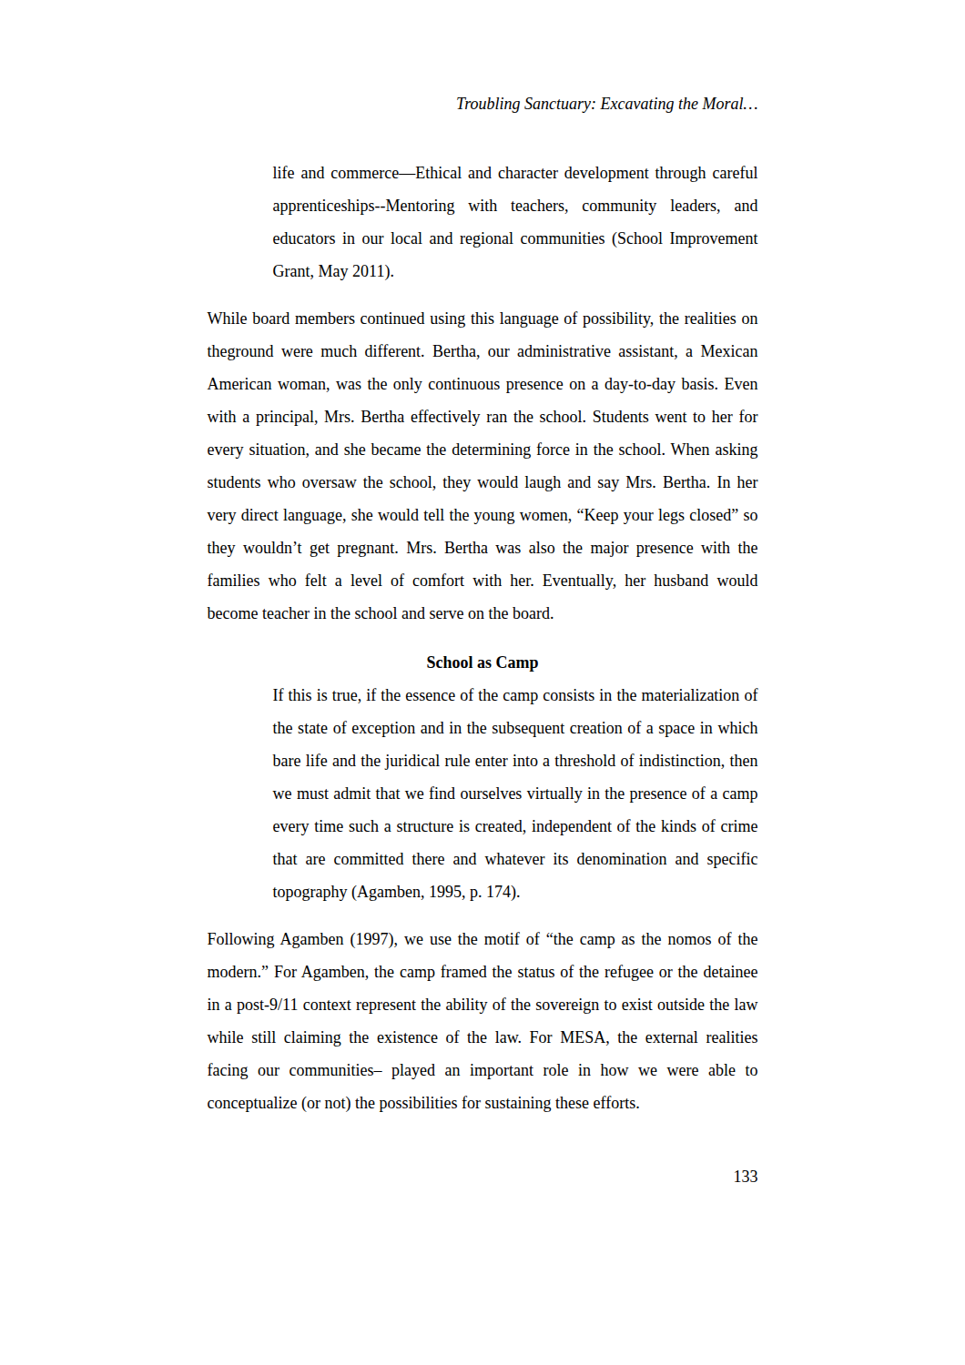Troubling Sanctuary: Excavating the Moral…
life and commerce—Ethical and character development through careful apprenticeships--Mentoring with teachers, community leaders, and educators in our local and regional communities (School Improvement Grant, May 2011).
While board members continued using this language of possibility, the realities on theground were much different. Bertha, our administrative assistant, a Mexican American woman, was the only continuous presence on a day-to-day basis. Even with a principal, Mrs. Bertha effectively ran the school. Students went to her for every situation, and she became the determining force in the school. When asking students who oversaw the school, they would laugh and say Mrs. Bertha. In her very direct language, she would tell the young women, “Keep your legs closed” so they wouldn’t get pregnant. Mrs. Bertha was also the major presence with the families who felt a level of comfort with her. Eventually, her husband would become teacher in the school and serve on the board.
School as Camp
If this is true, if the essence of the camp consists in the materialization of the state of exception and in the subsequent creation of a space in which bare life and the juridical rule enter into a threshold of indistinction, then we must admit that we find ourselves virtually in the presence of a camp every time such a structure is created, independent of the kinds of crime that are committed there and whatever its denomination and specific topography (Agamben, 1995, p. 174).
Following Agamben (1997), we use the motif of “the camp as the nomos of the modern.” For Agamben, the camp framed the status of the refugee or the detainee in a post-9/11 context represent the ability of the sovereign to exist outside the law while still claiming the existence of the law. For MESA, the external realities facing our communities– played an important role in how we were able to conceptualize (or not) the possibilities for sustaining these efforts.
133